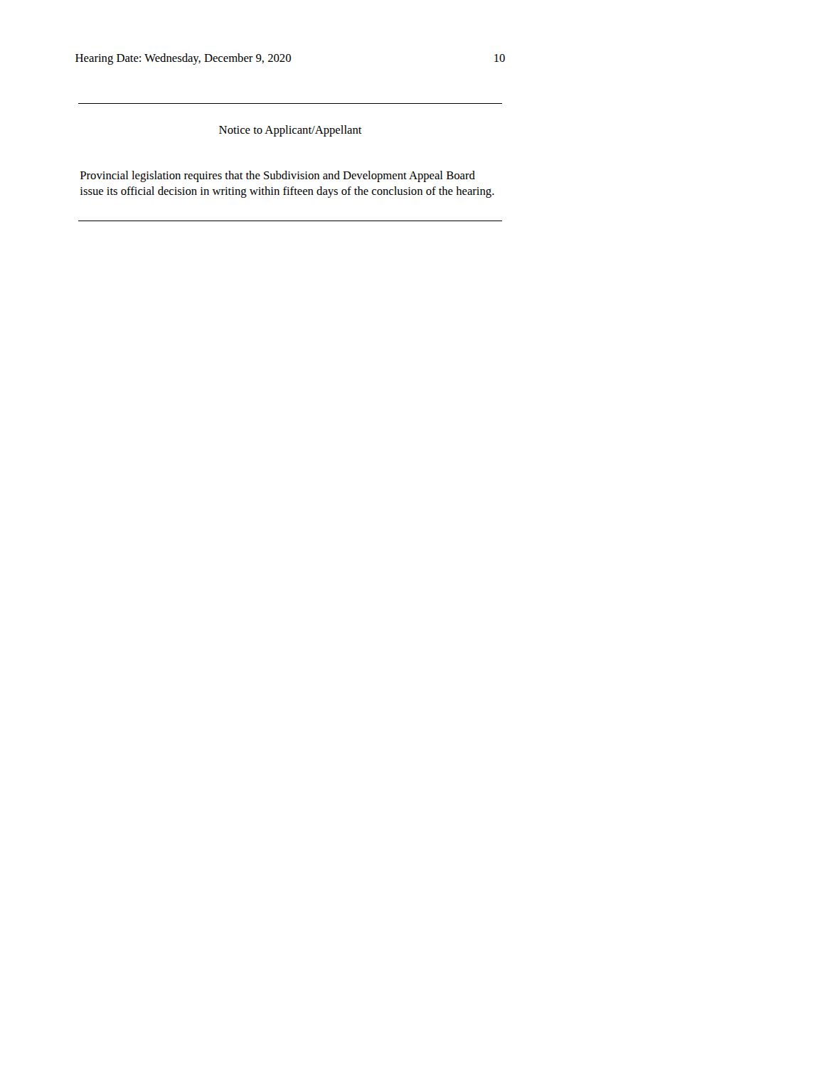Hearing Date: Wednesday, December 9, 2020
10
Notice to Applicant/Appellant
Provincial legislation requires that the Subdivision and Development Appeal Board issue its official decision in writing within fifteen days of the conclusion of the hearing.